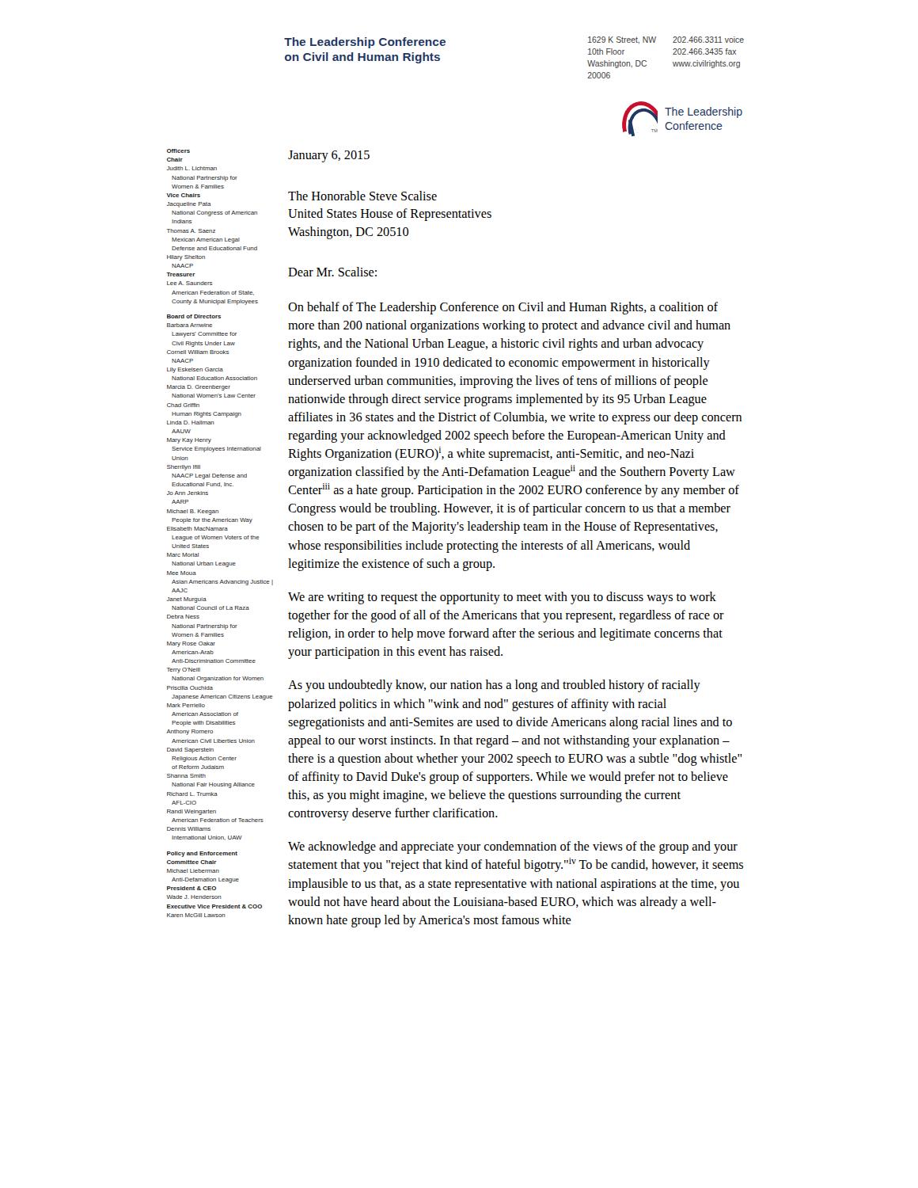The Leadership Conference on Civil and Human Rights
1629 K Street, NW
10th Floor
Washington, DC
20006
202.466.3311 voice
202.466.3435 fax
www.civilrights.org
Officers
Chair
Judith L. Lichtman
National Partnership for
Women & Families
Vice Chairs
Jacqueline Pata
National Congress of American Indians
Thomas A. Saenz
Mexican American Legal
Defense and Educational Fund
Hilary Shelton
NAACP
Treasurer
Lee A. Saunders
American Federation of State,
County & Municipal Employees
Board of Directors
Barbara Arnwine
Lawyers' Committee for
Civil Rights Under Law
Cornell William Brooks
NAACP
Lily Eskelsen Garcia
National Education Association
Marcia D. Greenberger
National Women's Law Center
Chad Griffin
Human Rights Campaign
Linda D. Hallman
AAUW
Mary Kay Henry
Service Employees International Union
Sherrilyn Ifill
NAACP Legal Defense and
Educational Fund, Inc.
Jo Ann Jenkins
AARP
Michael B. Keegan
People for the American Way
Elisabeth MacNamara
League of Women Voters of the
United States
Marc Morial
National Urban League
Mee Moua
Asian Americans Advancing Justice |
AAJC
Janet Murguía
National Council of La Raza
Debra Ness
National Partnership for
Women & Families
Mary Rose Oakar
American-Arab
Anti-Discrimination Committee
Terry O'Neill
National Organization for Women
Priscilla Ouchida
Japanese American Citizens League
Mark Perriello
American Association of
People with Disabilities
Anthony Romero
American Civil Liberties Union
David Saperstein
Religious Action Center
of Reform Judaism
Shanna Smith
National Fair Housing Alliance
Richard L. Trumka
AFL-CIO
Randi Weingarten
American Federation of Teachers
Dennis Williams
International Union, UAW
Policy and Enforcement
Committee Chair
Michael Lieberman
Anti-Defamation League
President & CEO
Wade J. Henderson
Executive Vice President & COO
Karen McGill Lawson
TM
The Leadership
Conference
January 6, 2015
The Honorable Steve Scalise
United States House of Representatives
Washington, DC 20510
Dear Mr. Scalise:
On behalf of The Leadership Conference on Civil and Human Rights, a coalition of more than 200 national organizations working to protect and advance civil and human rights, and the National Urban League, a historic civil rights and urban advocacy organization founded in 1910 dedicated to economic empowerment in historically underserved urban communities, improving the lives of tens of millions of people nationwide through direct service programs implemented by its 95 Urban League affiliates in 36 states and the District of Columbia, we write to express our deep concern regarding your acknowledged 2002 speech before the European-American Unity and Rights Organization (EURO)i, a white supremacist, anti-Semitic, and neo-Nazi organization classified by the Anti-Defamation Leagueii and the Southern Poverty Law Centeriii as a hate group. Participation in the 2002 EURO conference by any member of Congress would be troubling. However, it is of particular concern to us that a member chosen to be part of the Majority's leadership team in the House of Representatives, whose responsibilities include protecting the interests of all Americans, would legitimize the existence of such a group.
We are writing to request the opportunity to meet with you to discuss ways to work together for the good of all of the Americans that you represent, regardless of race or religion, in order to help move forward after the serious and legitimate concerns that your participation in this event has raised.
As you undoubtedly know, our nation has a long and troubled history of racially polarized politics in which "wink and nod" gestures of affinity with racial segregationists and anti-Semites are used to divide Americans along racial lines and to appeal to our worst instincts. In that regard – and not withstanding your explanation – there is a question about whether your 2002 speech to EURO was a subtle "dog whistle" of affinity to David Duke's group of supporters. While we would prefer not to believe this, as you might imagine, we believe the questions surrounding the current controversy deserve further clarification.
We acknowledge and appreciate your condemnation of the views of the group and your statement that you "reject that kind of hateful bigotry."iv To be candid, however, it seems implausible to us that, as a state representative with national aspirations at the time, you would not have heard about the Louisiana-based EURO, which was already a well-known hate group led by America's most famous white